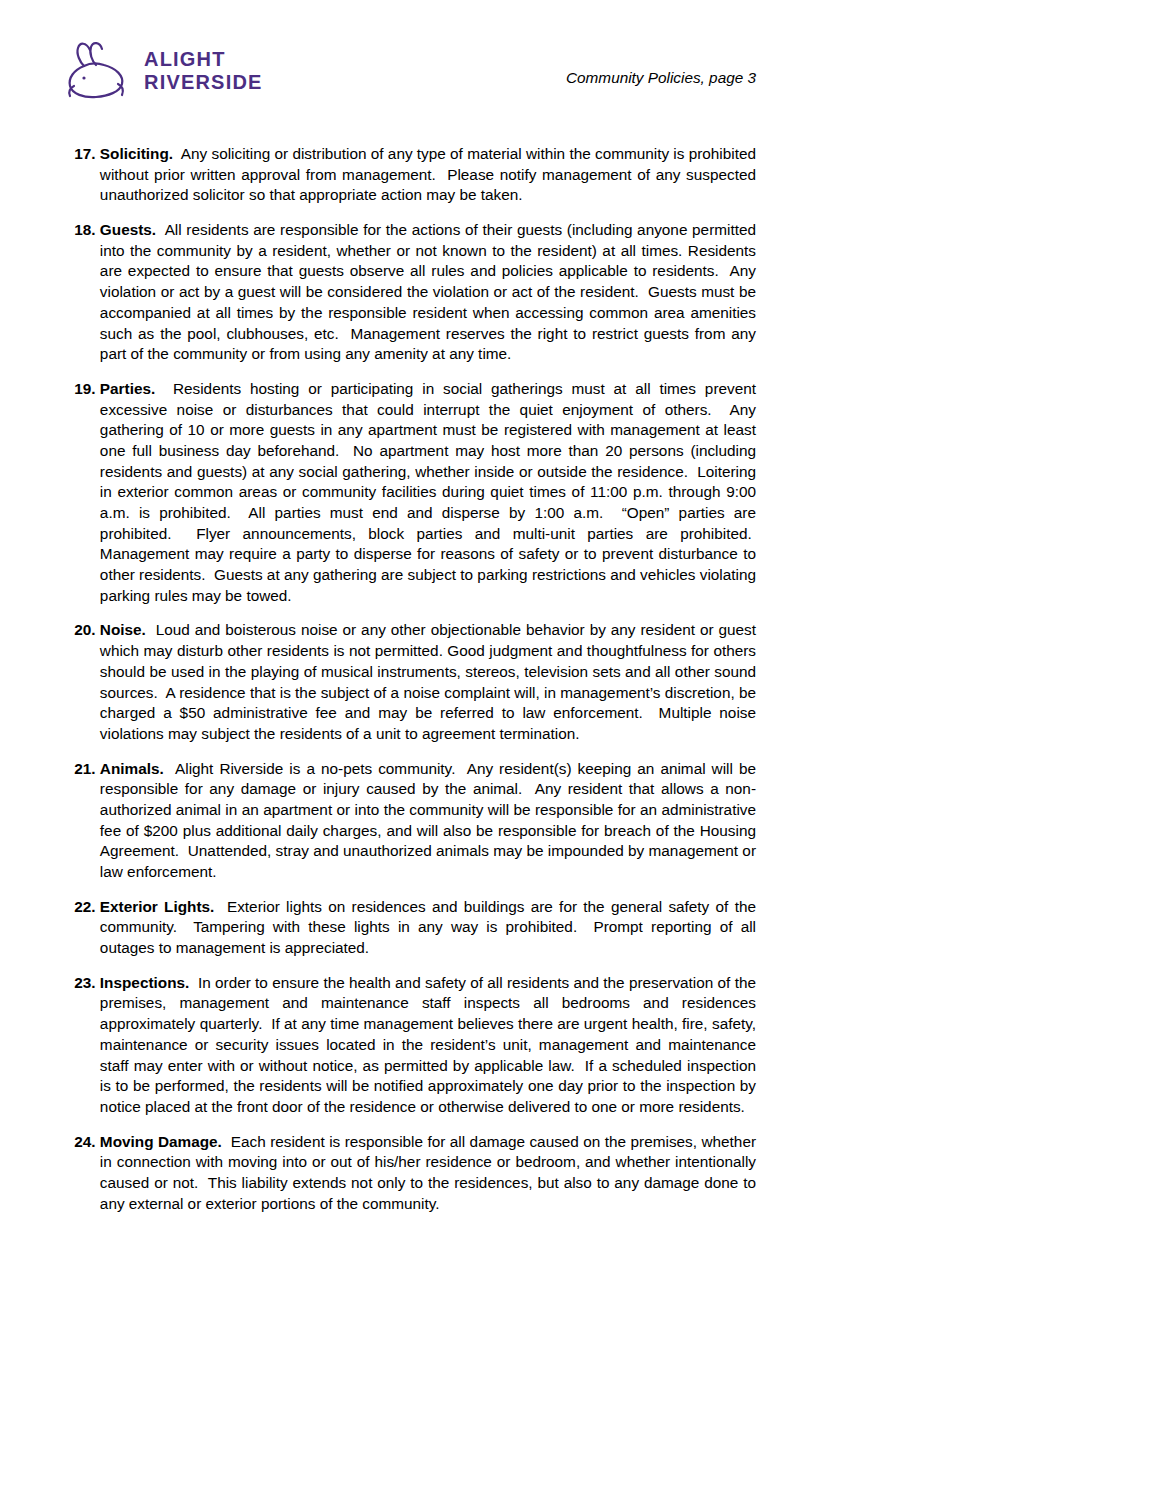ALIGHT
RIVERSIDE
Community Policies, page 3
Soliciting. Any soliciting or distribution of any type of material within the community is prohibited without prior written approval from management. Please notify management of any suspected unauthorized solicitor so that appropriate action may be taken.
Guests. All residents are responsible for the actions of their guests (including anyone permitted into the community by a resident, whether or not known to the resident) at all times. Residents are expected to ensure that guests observe all rules and policies applicable to residents. Any violation or act by a guest will be considered the violation or act of the resident. Guests must be accompanied at all times by the responsible resident when accessing common area amenities such as the pool, clubhouses, etc. Management reserves the right to restrict guests from any part of the community or from using any amenity at any time.
Parties. Residents hosting or participating in social gatherings must at all times prevent excessive noise or disturbances that could interrupt the quiet enjoyment of others. Any gathering of 10 or more guests in any apartment must be registered with management at least one full business day beforehand. No apartment may host more than 20 persons (including residents and guests) at any social gathering, whether inside or outside the residence. Loitering in exterior common areas or community facilities during quiet times of 11:00 p.m. through 9:00 a.m. is prohibited. All parties must end and disperse by 1:00 a.m. “Open” parties are prohibited. Flyer announcements, block parties and multi-unit parties are prohibited. Management may require a party to disperse for reasons of safety or to prevent disturbance to other residents. Guests at any gathering are subject to parking restrictions and vehicles violating parking rules may be towed.
Noise. Loud and boisterous noise or any other objectionable behavior by any resident or guest which may disturb other residents is not permitted. Good judgment and thoughtfulness for others should be used in the playing of musical instruments, stereos, television sets and all other sound sources. A residence that is the subject of a noise complaint will, in management’s discretion, be charged a $50 administrative fee and may be referred to law enforcement. Multiple noise violations may subject the residents of a unit to agreement termination.
Animals. Alight Riverside is a no-pets community. Any resident(s) keeping an animal will be responsible for any damage or injury caused by the animal. Any resident that allows a non-authorized animal in an apartment or into the community will be responsible for an administrative fee of $200 plus additional daily charges, and will also be responsible for breach of the Housing Agreement. Unattended, stray and unauthorized animals may be impounded by management or law enforcement.
Exterior Lights. Exterior lights on residences and buildings are for the general safety of the community. Tampering with these lights in any way is prohibited. Prompt reporting of all outages to management is appreciated.
Inspections. In order to ensure the health and safety of all residents and the preservation of the premises, management and maintenance staff inspects all bedrooms and residences approximately quarterly. If at any time management believes there are urgent health, fire, safety, maintenance or security issues located in the resident’s unit, management and maintenance staff may enter with or without notice, as permitted by applicable law. If a scheduled inspection is to be performed, the residents will be notified approximately one day prior to the inspection by notice placed at the front door of the residence or otherwise delivered to one or more residents.
Moving Damage. Each resident is responsible for all damage caused on the premises, whether in connection with moving into or out of his/her residence or bedroom, and whether intentionally caused or not. This liability extends not only to the residences, but also to any damage done to any external or exterior portions of the community.